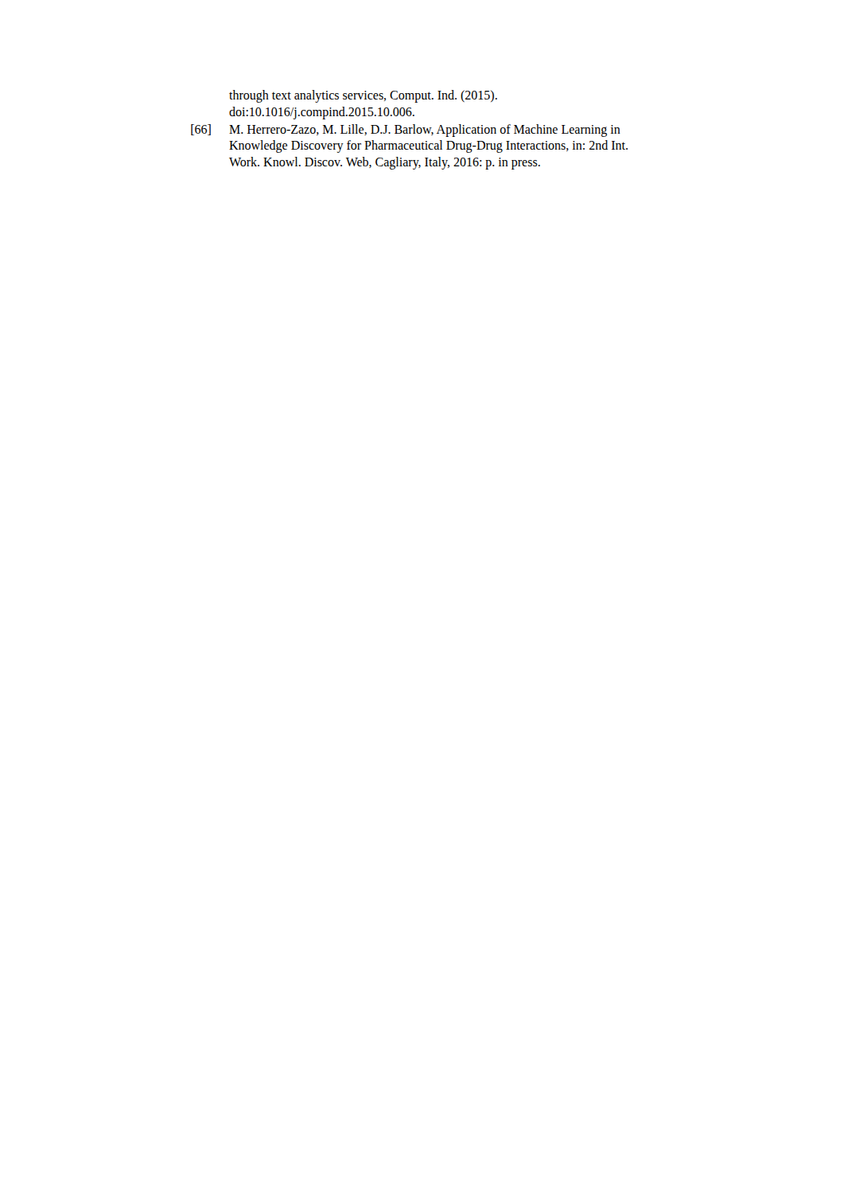through text analytics services, Comput. Ind. (2015).
doi:10.1016/j.compind.2015.10.006.
[66] M. Herrero-Zazo, M. Lille, D.J. Barlow, Application of Machine Learning in Knowledge Discovery for Pharmaceutical Drug-Drug Interactions, in: 2nd Int. Work. Knowl. Discov. Web, Cagliary, Italy, 2016: p. in press.